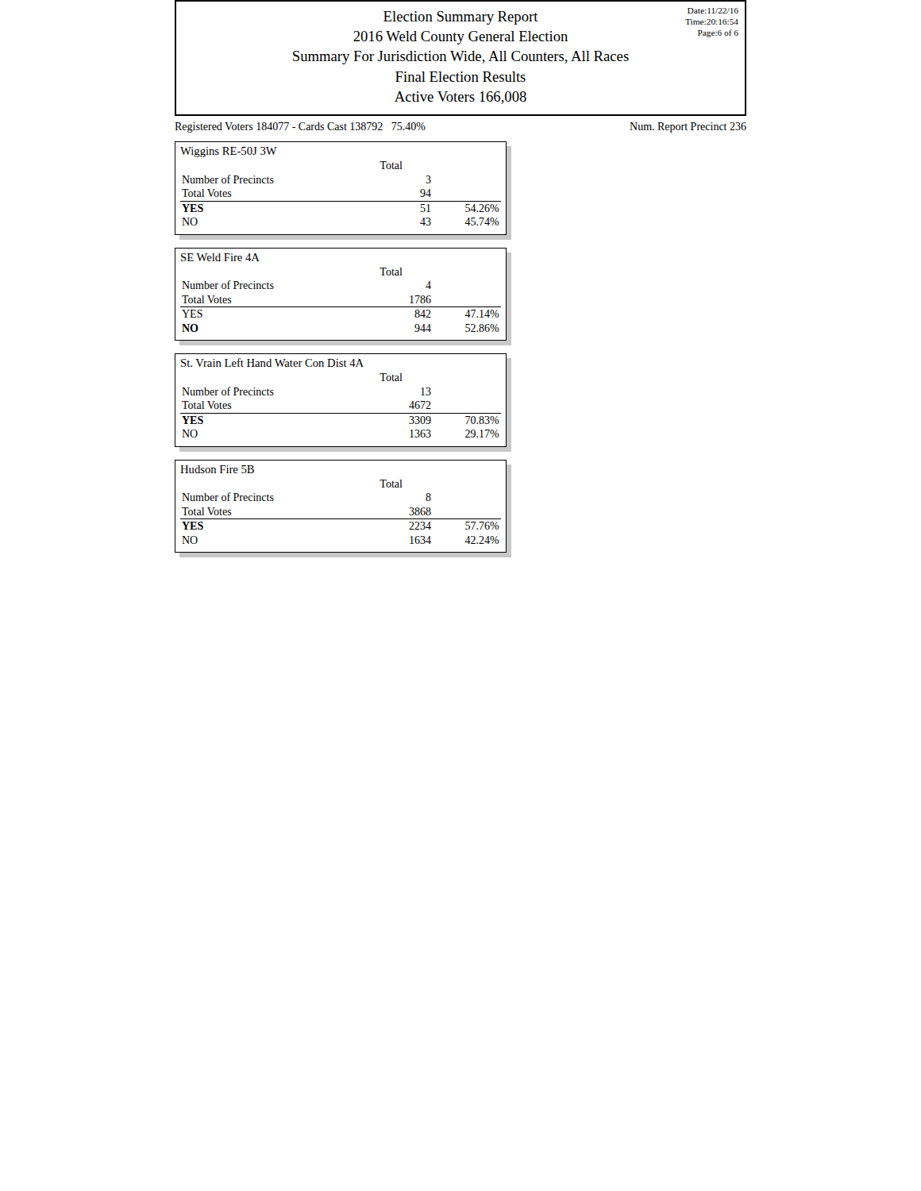Date:11/22/16
Time:20:16:54
Page:6 of 6
Election Summary Report
2016 Weld County General Election
Summary For Jurisdiction Wide, All Counters, All Races
Final Election Results
Active Voters 166,008
Registered Voters 184077 - Cards Cast 138792 75.40%
Num. Report Precinct 236
Wiggins RE-50J 3W
| | Total | |
| Number of Precincts | 3 | |
| Total Votes | 94 | |
| YES | 51 | 54.26% |
| NO | 43 | 45.74% |
SE Weld Fire 4A
| | Total | |
| Number of Precincts | 4 | |
| Total Votes | 1786 | |
| YES | 842 | 47.14% |
| NO | 944 | 52.86% |
St. Vrain Left Hand Water Con Dist 4A
| | Total | |
| Number of Precincts | 13 | |
| Total Votes | 4672 | |
| YES | 3309 | 70.83% |
| NO | 1363 | 29.17% |
Hudson Fire 5B
| | Total | |
| Number of Precincts | 8 | |
| Total Votes | 3868 | |
| YES | 2234 | 57.76% |
| NO | 1634 | 42.24% |